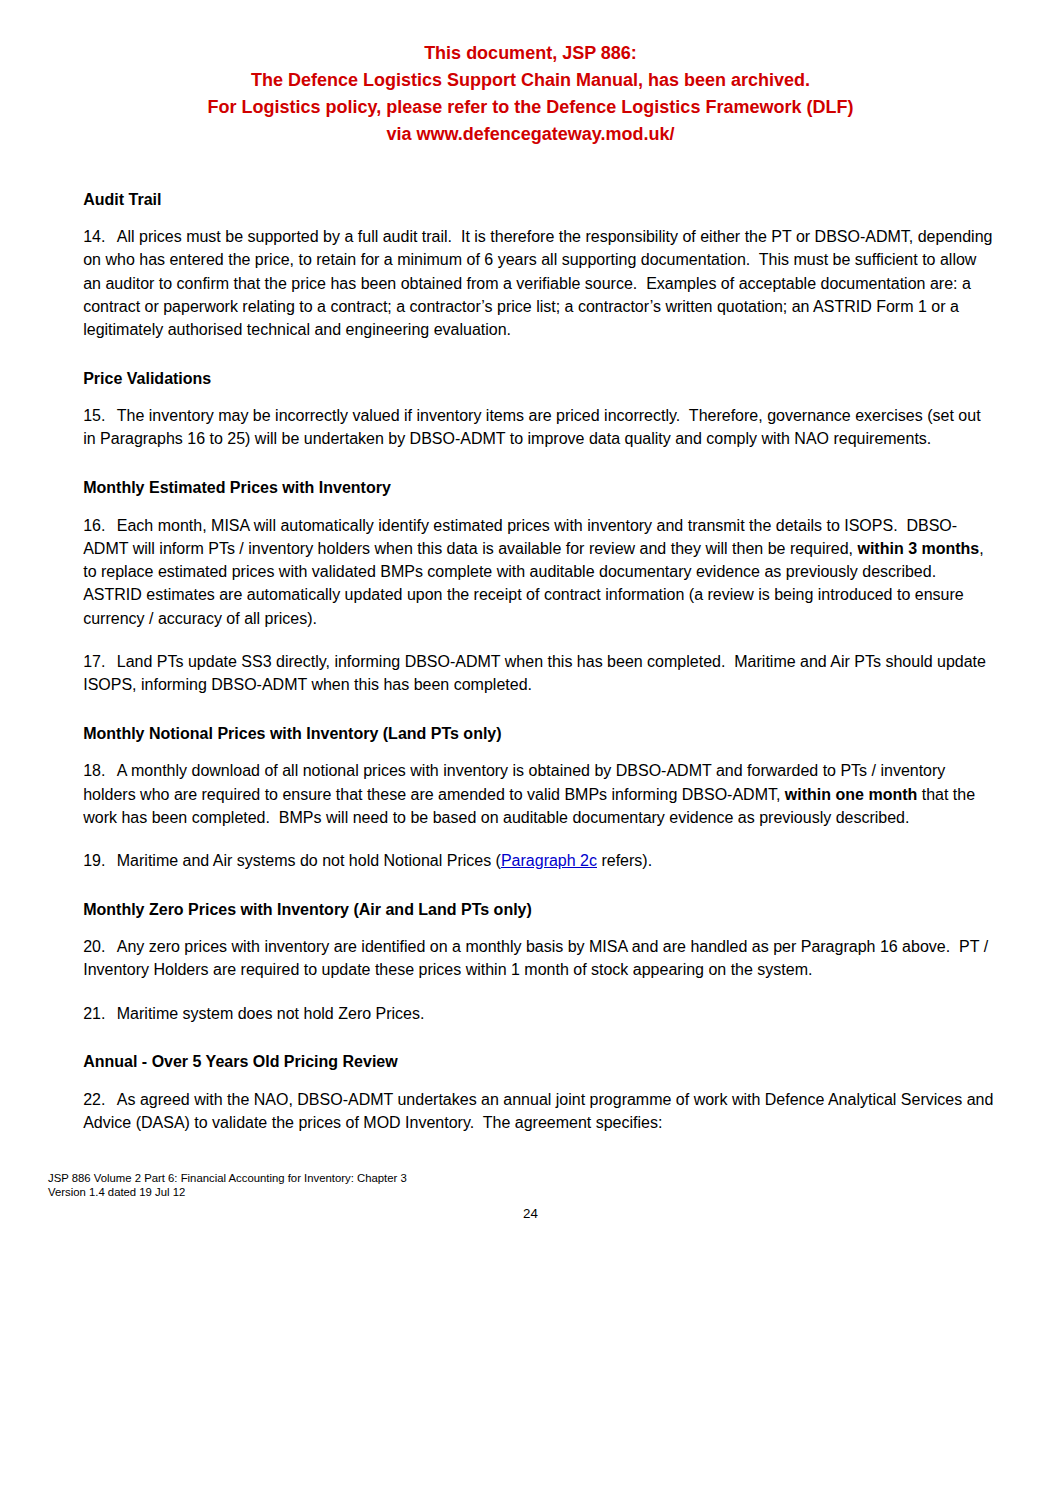This document, JSP 886:
The Defence Logistics Support Chain Manual, has been archived.
For Logistics policy, please refer to the Defence Logistics Framework (DLF)
via www.defencegateway.mod.uk/
Audit Trail
14. All prices must be supported by a full audit trail. It is therefore the responsibility of either the PT or DBSO-ADMT, depending on who has entered the price, to retain for a minimum of 6 years all supporting documentation. This must be sufficient to allow an auditor to confirm that the price has been obtained from a verifiable source. Examples of acceptable documentation are: a contract or paperwork relating to a contract; a contractor’s price list; a contractor’s written quotation; an ASTRID Form 1 or a legitimately authorised technical and engineering evaluation.
Price Validations
15. The inventory may be incorrectly valued if inventory items are priced incorrectly. Therefore, governance exercises (set out in Paragraphs 16 to 25) will be undertaken by DBSO-ADMT to improve data quality and comply with NAO requirements.
Monthly Estimated Prices with Inventory
16. Each month, MISA will automatically identify estimated prices with inventory and transmit the details to ISOPS. DBSO-ADMT will inform PTs / inventory holders when this data is available for review and they will then be required, within 3 months, to replace estimated prices with validated BMPs complete with auditable documentary evidence as previously described. ASTRID estimates are automatically updated upon the receipt of contract information (a review is being introduced to ensure currency / accuracy of all prices).
17. Land PTs update SS3 directly, informing DBSO-ADMT when this has been completed. Maritime and Air PTs should update ISOPS, informing DBSO-ADMT when this has been completed.
Monthly Notional Prices with Inventory (Land PTs only)
18. A monthly download of all notional prices with inventory is obtained by DBSO-ADMT and forwarded to PTs / inventory holders who are required to ensure that these are amended to valid BMPs informing DBSO-ADMT, within one month that the work has been completed. BMPs will need to be based on auditable documentary evidence as previously described.
19. Maritime and Air systems do not hold Notional Prices (Paragraph 2c refers).
Monthly Zero Prices with Inventory (Air and Land PTs only)
20. Any zero prices with inventory are identified on a monthly basis by MISA and are handled as per Paragraph 16 above. PT / Inventory Holders are required to update these prices within 1 month of stock appearing on the system.
21. Maritime system does not hold Zero Prices.
Annual - Over 5 Years Old Pricing Review
22. As agreed with the NAO, DBSO-ADMT undertakes an annual joint programme of work with Defence Analytical Services and Advice (DASA) to validate the prices of MOD Inventory. The agreement specifies:
JSP 886 Volume 2 Part 6: Financial Accounting for Inventory: Chapter 3
Version 1.4 dated 19 Jul 12
24